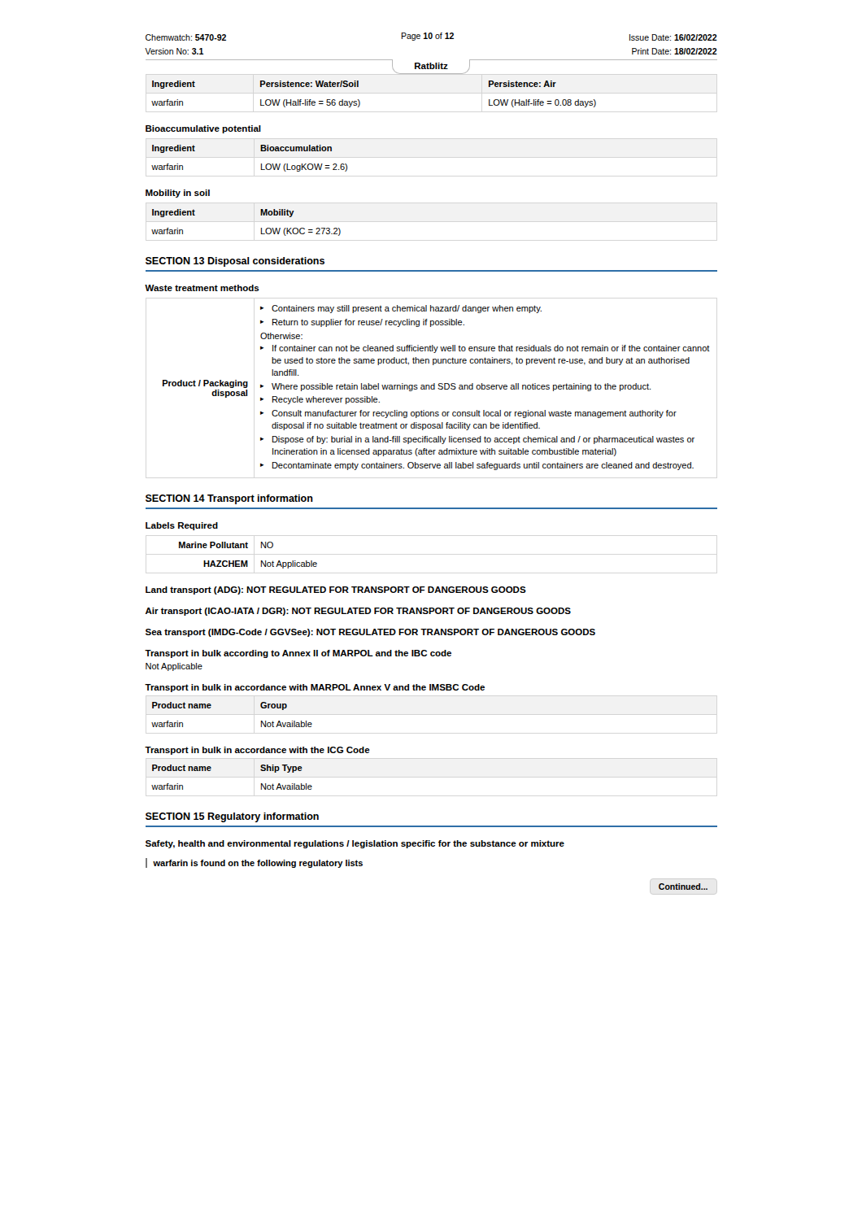Chemwatch: 5470-92
Version No: 3.1
Page 10 of 12
Issue Date: 16/02/2022
Print Date: 18/02/2022
Ratblitz
| Ingredient | Persistence: Water/Soil | Persistence: Air |
| --- | --- | --- |
| warfarin | LOW (Half-life = 56 days) | LOW (Half-life = 0.08 days) |
Bioaccumulative potential
| Ingredient | Bioaccumulation |
| --- | --- |
| warfarin | LOW (LogKOW = 2.6) |
Mobility in soil
| Ingredient | Mobility |
| --- | --- |
| warfarin | LOW (KOC = 273.2) |
SECTION 13 Disposal considerations
Waste treatment methods
| Product / Packaging disposal | Containers may still present a chemical hazard/ danger when empty. Return to supplier for reuse/ recycling if possible. Otherwise: If container can not be cleaned sufficiently well to ensure that residuals do not remain or if the container cannot be used to store the same product, then puncture containers, to prevent re-use, and bury at an authorised landfill. Where possible retain label warnings and SDS and observe all notices pertaining to the product. Recycle wherever possible. Consult manufacturer for recycling options or consult local or regional waste management authority for disposal if no suitable treatment or disposal facility can be identified. Dispose of by: burial in a land-fill specifically licensed to accept chemical and / or pharmaceutical wastes or Incineration in a licensed apparatus (after admixture with suitable combustible material) Decontaminate empty containers. Observe all label safeguards until containers are cleaned and destroyed. |
SECTION 14 Transport information
Labels Required
| Marine Pollutant | NO |
| HAZCHEM | Not Applicable |
Land transport (ADG): NOT REGULATED FOR TRANSPORT OF DANGEROUS GOODS
Air transport (ICAO-IATA / DGR): NOT REGULATED FOR TRANSPORT OF DANGEROUS GOODS
Sea transport (IMDG-Code / GGVSee): NOT REGULATED FOR TRANSPORT OF DANGEROUS GOODS
Transport in bulk according to Annex II of MARPOL and the IBC code
Not Applicable
Transport in bulk in accordance with MARPOL Annex V and the IMSBC Code
| Product name | Group |
| --- | --- |
| warfarin | Not Available |
Transport in bulk in accordance with the ICG Code
| Product name | Ship Type |
| --- | --- |
| warfarin | Not Available |
SECTION 15 Regulatory information
Safety, health and environmental regulations / legislation specific for the substance or mixture
warfarin is found on the following regulatory lists
Continued...